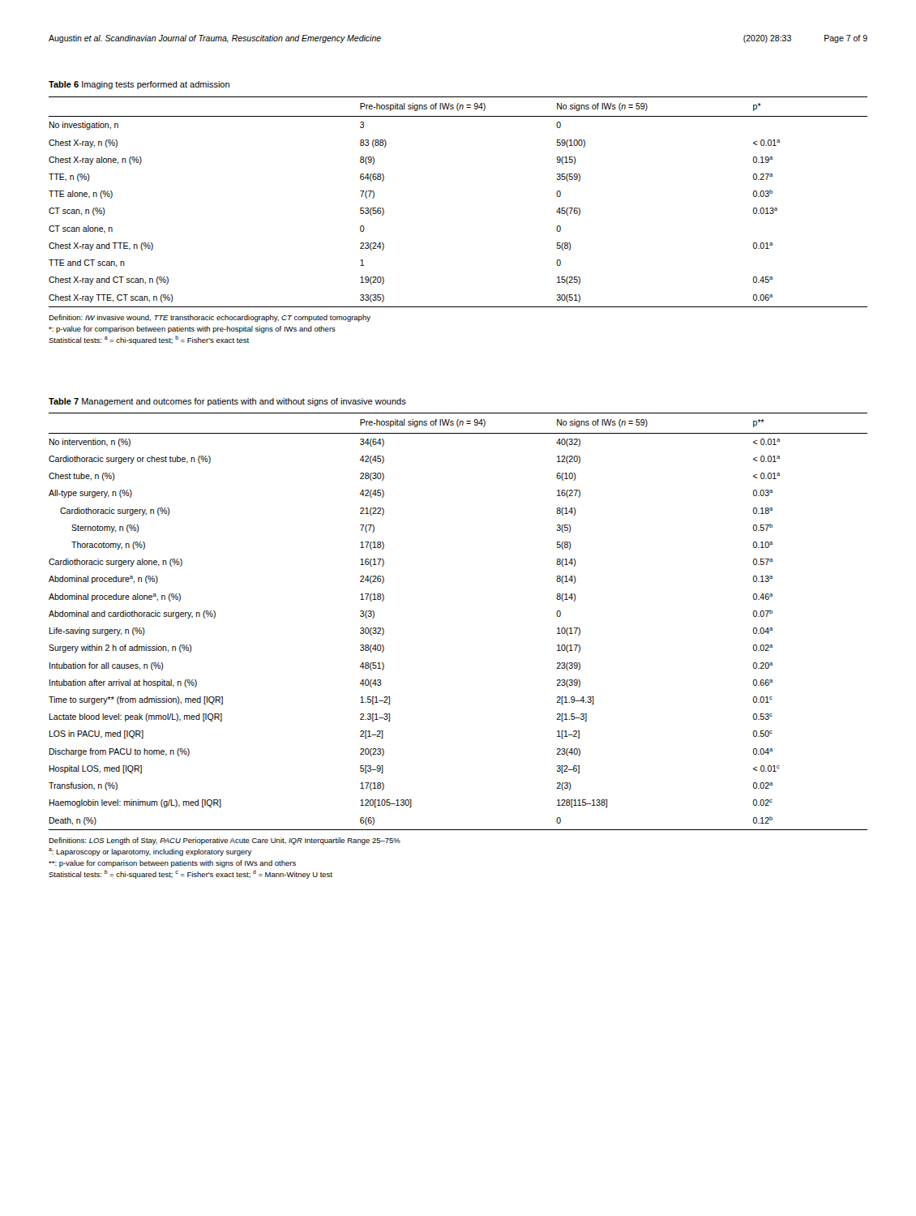Augustin et al. Scandinavian Journal of Trauma, Resuscitation and Emergency Medicine
(2020) 28:33
Page 7 of 9
Table 6 Imaging tests performed at admission
| | Pre-hospital signs of IWs ( n = 94) | No signs of IWs ( n = 59) | p* |
| --- | --- | --- | --- |
| No investigation, n | 3 | 0 | |
| Chest X-ray, n (%) | 83 (88) | 59(100) | < 0.01 a |
| Chest X-ray alone, n (%) | 8(9) | 9(15) | 0.19 a |
| TTE, n (%) | 64(68) | 35(59) | 0.27 a |
| TTE alone, n (%) | 7(7) | 0 | 0.03 b |
| CT scan, n (%) | 53(56) | 45(76) | 0.013 a |
| CT scan alone, n | 0 | 0 | |
| Chest X-ray and TTE, n (%) | 23(24) | 5(8) | 0.01 a |
| TTE and CT scan, n | 1 | 0 | |
| Chest X-ray and CT scan, n (%) | 19(20) | 15(25) | 0.45 a |
| Chest X-ray TTE, CT scan, n (%) | 33(35) | 30(51) | 0.06 a |
Definition: IW invasive wound, TTE transthoracic echocardiography, CT computed tomography
*: p-value for comparison between patients with pre-hospital signs of IWs and others
Statistical tests: a = chi-squared test; b = Fisher's exact test
Table 7 Management and outcomes for patients with and without signs of invasive wounds
| | Pre-hospital signs of IWs ( n = 94) | No signs of IWs ( n = 59) | p** |
| --- | --- | --- | --- |
| No intervention, n (%) | 34(64) | 40(32) | < 0.01 a |
| Cardiothoracic surgery or chest tube, n (%) | 42(45) | 12(20) | < 0.01 a |
| Chest tube, n (%) | 28(30) | 6(10) | < 0.01 a |
| All-type surgery, n (%) | 42(45) | 16(27) | 0.03 a |
| Cardiothoracic surgery, n (%) | 21(22) | 8(14) | 0.18 a |
| Sternotomy, n (%) | 7(7) | 3(5) | 0.57 b |
| Thoracotomy, n (%) | 17(18) | 5(8) | 0.10 a |
| Cardiothoracic surgery alone, n (%) | 16(17) | 8(14) | 0.57 a |
| Abdominal procedure a , n (%) | 24(26) | 8(14) | 0.13 a |
| Abdominal procedure alone a , n (%) | 17(18) | 8(14) | 0.46 a |
| Abdominal and cardiothoracic surgery, n (%) | 3(3) | 0 | 0.07 b |
| Life-saving surgery, n (%) | 30(32) | 10(17) | 0.04 a |
| Surgery within 2 h of admission, n (%) | 38(40) | 10(17) | 0.02 a |
| Intubation for all causes, n (%) | 48(51) | 23(39) | 0.20 a |
| Intubation after arrival at hospital, n (%) | 40(43 | 23(39) | 0.66 a |
| Time to surgery** (from admission), med [IQR] | 1.5[1–2] | 2[1.9–4.3] | 0.01 c |
| Lactate blood level: peak (mmol/L), med [IQR] | 2.3[1–3] | 2[1.5–3] | 0.53 c |
| LOS in PACU, med [IQR] | 2[1–2] | 1[1–2] | 0.50 c |
| Discharge from PACU to home, n (%) | 20(23) | 23(40) | 0.04 a |
| Hospital LOS, med [IQR] | 5[3–9] | 3[2–6] | < 0.01 c |
| Transfusion, n (%) | 17(18) | 2(3) | 0.02 a |
| Haemoglobin level: minimum (g/L), med [IQR] | 120[105–130] | 128[115–138] | 0.02 c |
| Death, n (%) | 6(6) | 0 | 0.12 b |
Definitions: LOS Length of Stay, PACU Perioperative Acute Care Unit, IQR Interquartile Range 25–75%
a: Laparoscopy or laparotomy, including exploratory surgery
**: p-value for comparison between patients with signs of IWs and others
Statistical tests: b = chi-squared test; c = Fisher's exact test; d = Mann-Witney U test